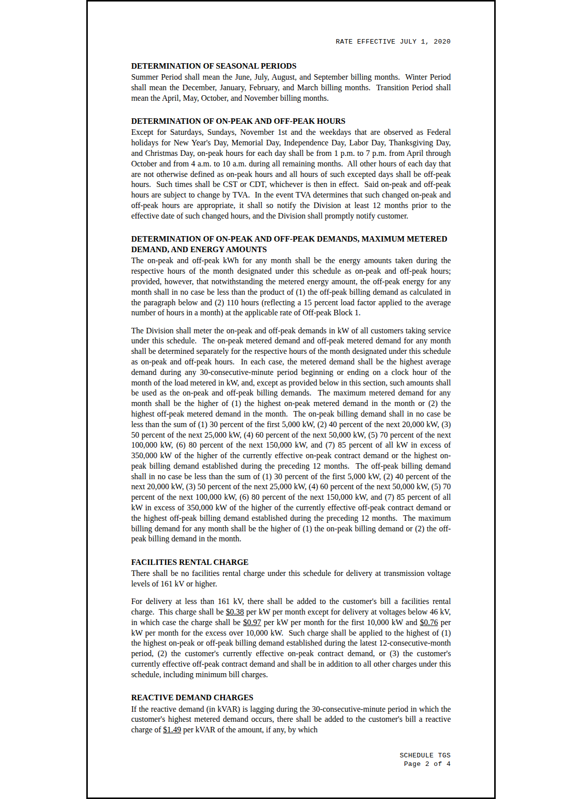RATE EFFECTIVE JULY 1, 2020
Determination of Seasonal Periods
Summer Period shall mean the June, July, August, and September billing months. Winter Period shall mean the December, January, February, and March billing months. Transition Period shall mean the April, May, October, and November billing months.
Determination of On-Peak and Off-Peak Hours
Except for Saturdays, Sundays, November 1st and the weekdays that are observed as Federal holidays for New Year's Day, Memorial Day, Independence Day, Labor Day, Thanksgiving Day, and Christmas Day, on-peak hours for each day shall be from 1 p.m. to 7 p.m. from April through October and from 4 a.m. to 10 a.m. during all remaining months. All other hours of each day that are not otherwise defined as on-peak hours and all hours of such excepted days shall be off-peak hours. Such times shall be CST or CDT, whichever is then in effect. Said on-peak and off-peak hours are subject to change by TVA. In the event TVA determines that such changed on-peak and off-peak hours are appropriate, it shall so notify the Division at least 12 months prior to the effective date of such changed hours, and the Division shall promptly notify customer.
Determination of On-Peak and Off-Peak Demands, Maximum Metered Demand, and Energy Amounts
The on-peak and off-peak kWh for any month shall be the energy amounts taken during the respective hours of the month designated under this schedule as on-peak and off-peak hours; provided, however, that notwithstanding the metered energy amount, the off-peak energy for any month shall in no case be less than the product of (1) the off-peak billing demand as calculated in the paragraph below and (2) 110 hours (reflecting a 15 percent load factor applied to the average number of hours in a month) at the applicable rate of Off-peak Block 1.
The Division shall meter the on-peak and off-peak demands in kW of all customers taking service under this schedule. The on-peak metered demand and off-peak metered demand for any month shall be determined separately for the respective hours of the month designated under this schedule as on-peak and off-peak hours. In each case, the metered demand shall be the highest average demand during any 30-consecutive-minute period beginning or ending on a clock hour of the month of the load metered in kW, and, except as provided below in this section, such amounts shall be used as the on-peak and off-peak billing demands. The maximum metered demand for any month shall be the higher of (1) the highest on-peak metered demand in the month or (2) the highest off-peak metered demand in the month. The on-peak billing demand shall in no case be less than the sum of (1) 30 percent of the first 5,000 kW, (2) 40 percent of the next 20,000 kW, (3) 50 percent of the next 25,000 kW, (4) 60 percent of the next 50,000 kW, (5) 70 percent of the next 100,000 kW, (6) 80 percent of the next 150,000 kW, and (7) 85 percent of all kW in excess of 350,000 kW of the higher of the currently effective on-peak contract demand or the highest on-peak billing demand established during the preceding 12 months. The off-peak billing demand shall in no case be less than the sum of (1) 30 percent of the first 5,000 kW, (2) 40 percent of the next 20,000 kW, (3) 50 percent of the next 25,000 kW, (4) 60 percent of the next 50,000 kW, (5) 70 percent of the next 100,000 kW, (6) 80 percent of the next 150,000 kW, and (7) 85 percent of all kW in excess of 350,000 kW of the higher of the currently effective off-peak contract demand or the highest off-peak billing demand established during the preceding 12 months. The maximum billing demand for any month shall be the higher of (1) the on-peak billing demand or (2) the off-peak billing demand in the month.
Facilities Rental Charge
There shall be no facilities rental charge under this schedule for delivery at transmission voltage levels of 161 kV or higher.
For delivery at less than 161 kV, there shall be added to the customer's bill a facilities rental charge. This charge shall be $0.38 per kW per month except for delivery at voltages below 46 kV, in which case the charge shall be $0.97 per kW per month for the first 10,000 kW and $0.76 per kW per month for the excess over 10,000 kW. Such charge shall be applied to the highest of (1) the highest on-peak or off-peak billing demand established during the latest 12-consecutive-month period, (2) the customer's currently effective on-peak contract demand, or (3) the customer's currently effective off-peak contract demand and shall be in addition to all other charges under this schedule, including minimum bill charges.
Reactive Demand Charges
If the reactive demand (in kVAR) is lagging during the 30-consecutive-minute period in which the customer's highest metered demand occurs, there shall be added to the customer's bill a reactive charge of $1.49 per kVAR of the amount, if any, by which
SCHEDULE TGS
Page 2 of 4